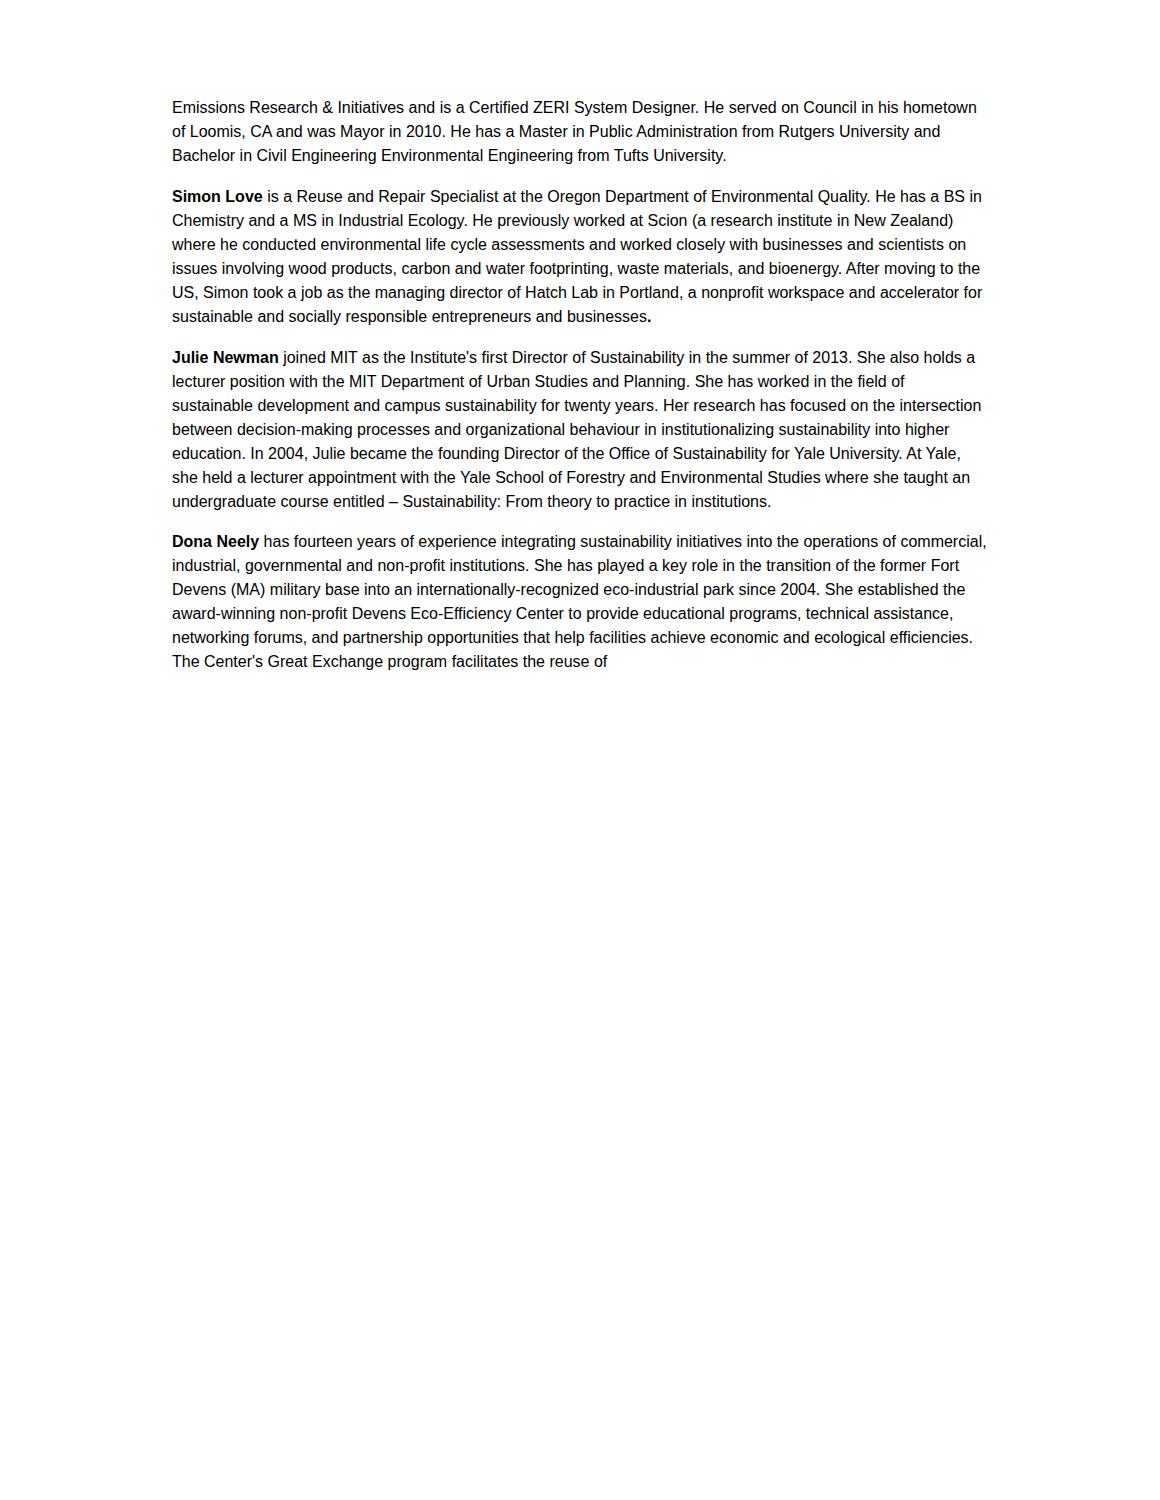Emissions Research & Initiatives and is a Certified ZERI System Designer. He served on Council in his hometown of Loomis, CA and was Mayor in 2010. He has a Master in Public Administration from Rutgers University and Bachelor in Civil Engineering Environmental Engineering from Tufts University.
Simon Love is a Reuse and Repair Specialist at the Oregon Department of Environmental Quality. He has a BS in Chemistry and a MS in Industrial Ecology. He previously worked at Scion (a research institute in New Zealand) where he conducted environmental life cycle assessments and worked closely with businesses and scientists on issues involving wood products, carbon and water footprinting, waste materials, and bioenergy. After moving to the US, Simon took a job as the managing director of Hatch Lab in Portland, a nonprofit workspace and accelerator for sustainable and socially responsible entrepreneurs and businesses.
Julie Newman joined MIT as the Institute's first Director of Sustainability in the summer of 2013. She also holds a lecturer position with the MIT Department of Urban Studies and Planning. She has worked in the field of sustainable development and campus sustainability for twenty years. Her research has focused on the intersection between decision-making processes and organizational behaviour in institutionalizing sustainability into higher education. In 2004, Julie became the founding Director of the Office of Sustainability for Yale University. At Yale, she held a lecturer appointment with the Yale School of Forestry and Environmental Studies where she taught an undergraduate course entitled – Sustainability: From theory to practice in institutions.
Dona Neely has fourteen years of experience integrating sustainability initiatives into the operations of commercial, industrial, governmental and non-profit institutions. She has played a key role in the transition of the former Fort Devens (MA) military base into an internationally-recognized eco-industrial park since 2004. She established the award-winning non-profit Devens Eco-Efficiency Center to provide educational programs, technical assistance, networking forums, and partnership opportunities that help facilities achieve economic and ecological efficiencies. The Center's Great Exchange program facilitates the reuse of